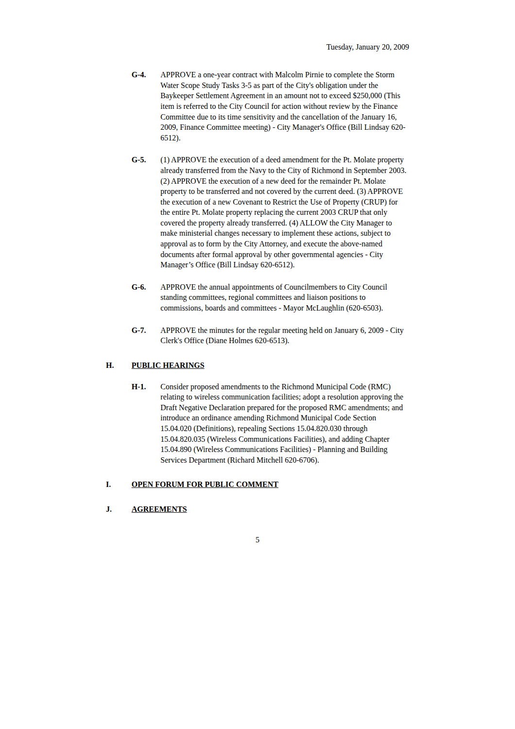Tuesday, January 20, 2009
G-4.
APPROVE a one-year contract with Malcolm Pirnie to complete the Storm Water Scope Study Tasks 3-5 as part of the City's obligation under the Baykeeper Settlement Agreement in an amount not to exceed $250,000 (This item is referred to the City Council for action without review by the Finance Committee due to its time sensitivity and the cancellation of the January 16, 2009, Finance Committee meeting) - City Manager's Office (Bill Lindsay 620-6512).
G-5.
(1) APPROVE the execution of a deed amendment for the Pt. Molate property already transferred from the Navy to the City of Richmond in September 2003. (2) APPROVE the execution of a new deed for the remainder Pt. Molate property to be transferred and not covered by the current deed. (3) APPROVE the execution of a new Covenant to Restrict the Use of Property (CRUP) for the entire Pt. Molate property replacing the current 2003 CRUP that only covered the property already transferred. (4) ALLOW the City Manager to make ministerial changes necessary to implement these actions, subject to approval as to form by the City Attorney, and execute the above-named documents after formal approval by other governmental agencies - City Manager’s Office (Bill Lindsay 620-6512).
G-6.
APPROVE the annual appointments of Councilmembers to City Council standing committees, regional committees and liaison positions to commissions, boards and committees - Mayor McLaughlin (620-6503).
G-7.
APPROVE the minutes for the regular meeting held on January 6, 2009 - City Clerk's Office (Diane Holmes 620-6513).
H.
PUBLIC HEARINGS
H-1.
Consider proposed amendments to the Richmond Municipal Code (RMC) relating to wireless communication facilities; adopt a resolution approving the Draft Negative Declaration prepared for the proposed RMC amendments; and introduce an ordinance amending Richmond Municipal Code Section 15.04.020 (Definitions), repealing Sections 15.04.820.030 through 15.04.820.035 (Wireless Communications Facilities), and adding Chapter 15.04.890 (Wireless Communications Facilities) - Planning and Building Services Department (Richard Mitchell 620-6706).
I.
OPEN FORUM FOR PUBLIC COMMENT
J.
AGREEMENTS
5